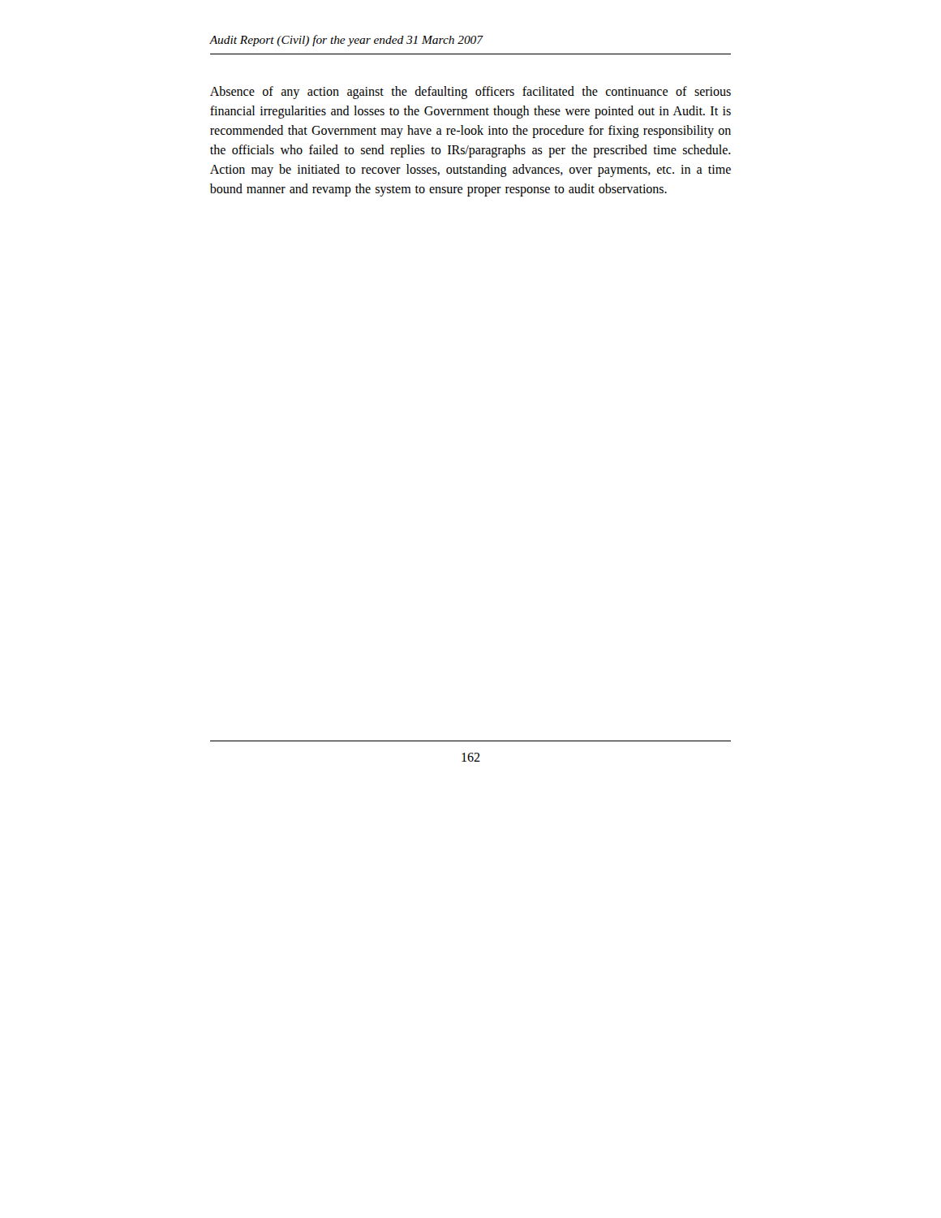Audit Report (Civil) for the year ended 31 March 2007
Absence of any action against the defaulting officers facilitated the continuance of serious financial irregularities and losses to the Government though these were pointed out in Audit. It is recommended that Government may have a re-look into the procedure for fixing responsibility on the officials who failed to send replies to IRs/paragraphs as per the prescribed time schedule. Action may be initiated to recover losses, outstanding advances, over payments, etc. in a time bound manner and revamp the system to ensure proper response to audit observations.
162